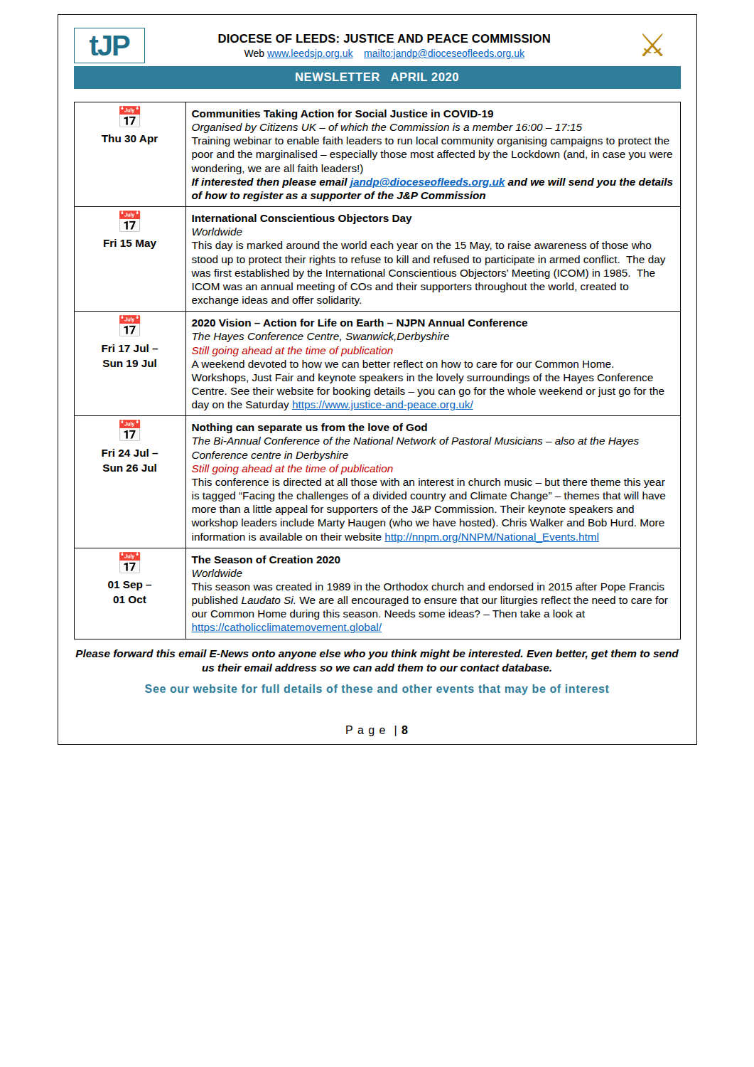tJP
DIOCESE OF LEEDS: JUSTICE AND PEACE COMMISSION
Web www.leedsjp.org.uk mailto:jandp@dioceseofleeds.org.uk
⚔
NEWSLETTER APRIL 2020
| 📅 Thu 30 Apr | Communities Taking Action for Social Justice in COVID-19 Organised by Citizens UK – of which the Commission is a member 16:00 – 17:15 Training webinar to enable faith leaders to run local community organising campaigns to protect the poor and the marginalised – especially those most affected by the Lockdown (and, in case you were wondering, we are all faith leaders!) If interested then please email jandp@dioceseofleeds.org.uk and we will send you the details of how to register as a supporter of the J&P Commission |
| 📅 Fri 15 May | International Conscientious Objectors Day Worldwide This day is marked around the world each year on the 15 May, to raise awareness of those who stood up to protect their rights to refuse to kill and refused to participate in armed conflict. The day was first established by the International Conscientious Objectors’ Meeting (ICOM) in 1985. The ICOM was an annual meeting of COs and their supporters throughout the world, created to exchange ideas and offer solidarity. |
| 📅 Fri 17 Jul – Sun 19 Jul | 2020 Vision – Action for Life on Earth – NJPN Annual Conference The Hayes Conference Centre, Swanwick,Derbyshire Still going ahead at the time of publication A weekend devoted to how we can better reflect on how to care for our Common Home. Workshops, Just Fair and keynote speakers in the lovely surroundings of the Hayes Conference Centre. See their website for booking details – you can go for the whole weekend or just go for the day on the Saturday https://www.justice-and-peace.org.uk/ |
| 📅 Fri 24 Jul – Sun 26 Jul | Nothing can separate us from the love of God The Bi-Annual Conference of the National Network of Pastoral Musicians – also at the Hayes Conference centre in Derbyshire Still going ahead at the time of publication This conference is directed at all those with an interest in church music – but there theme this year is tagged “Facing the challenges of a divided country and Climate Change” – themes that will have more than a little appeal for supporters of the J&P Commission. Their keynote speakers and workshop leaders include Marty Haugen (who we have hosted). Chris Walker and Bob Hurd. More information is available on their website http://nnpm.org/NNPM/National_Events.html |
| 📅 01 Sep – 01 Oct | The Season of Creation 2020 Worldwide This season was created in 1989 in the Orthodox church and endorsed in 2015 after Pope Francis published Laudato Si. We are all encouraged to ensure that our liturgies reflect the need to care for our Common Home during this season. Needs some ideas? – Then take a look at https://catholicclimatemovement.global/ |
Please forward this email E-News onto anyone else who you think might be interested. Even better, get them to send us their email address so we can add them to our contact database.
See our website for full details of these and other events that may be of interest
P a g e | 8